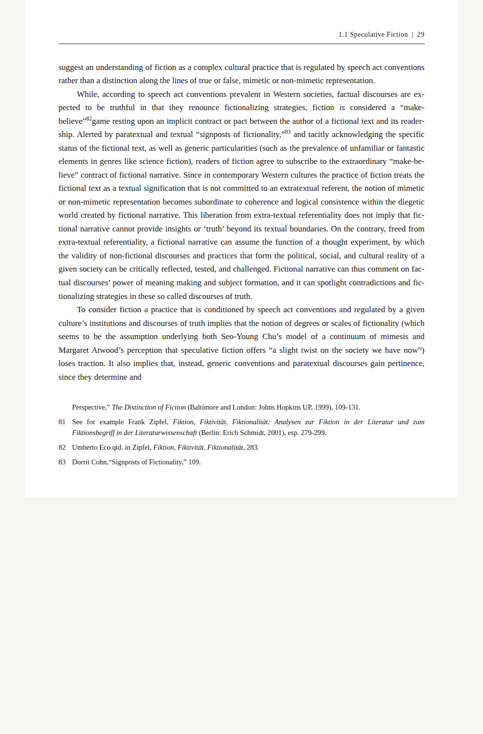1.1 Speculative Fiction|29
suggest an understanding of fiction as a complex cultural practice that is regulated by speech act conventions rather than a distinction along the lines of true or false, mimetic or non-mimetic representation.
While, according to speech act conventions prevalent in Western societies, factual discourses are expected to be truthful in that they renounce fictionalizing strategies, fiction is considered a “make-believe”82game resting upon an implicit contract or pact between the author of a fictional text and its readership. Alerted by paratextual and textual “signposts of fictionality,”83 and tacitly acknowledging the specific status of the fictional text, as well as generic particularities (such as the prevalence of unfamiliar or fantastic elements in genres like science fiction), readers of fiction agree to subscribe to the extraordinary “make-believe” contract of fictional narrative. Since in contemporary Western cultures the practice of fiction treats the fictional text as a textual signification that is not committed to an extratextual referent, the notion of mimetic or non-mimetic representation becomes subordinate to coherence and logical consistence within the diegetic world created by fictional narrative. This liberation from extra-textual referentiality does not imply that fictional narrative cannot provide insights or ‘truth’ beyond its textual boundaries. On the contrary, freed from extra-textual referentiality, a fictional narrative can assume the function of a thought experiment, by which the validity of non-fictional discourses and practices that form the political, social, and cultural reality of a given society can be critically reflected, tested, and challenged. Fictional narrative can thus comment on factual discourses’ power of meaning making and subject formation, and it can spotlight contradictions and fictionalizing strategies in these so called discourses of truth.
To consider fiction a practice that is conditioned by speech act conventions and regulated by a given culture’s institutions and discourses of truth implies that the notion of degrees or scales of fictionality (which seems to be the assumption underlying both Seo-Young Chu’s model of a continuum of mimesis and Margaret Atwood’s perception that speculative fiction offers “a slight twist on the society we have now”) loses traction. It also implies that, instead, generic conventions and paratextual discourses gain pertinence, since they determine and
Perspective,” The Distinction of Fiction (Baltimore and London: Johns Hopkins UP, 1999), 109-131.
81 See for example Frank Zipfel, Fiktion, Fiktivität, Fiktionalität: Analysen zur Fiktion in der Literatur und zum Fiktionsbegriff in der Literaturwissenschaft (Berlin: Erich Schmidt, 2001), esp. 279-299.
82 Umberto Eco qtd. in Zipfel, Fiktion, Fiktivität, Fiktionalität, 283.
83 Dorrit Cohn,“Signposts of Fictionality,” 109.